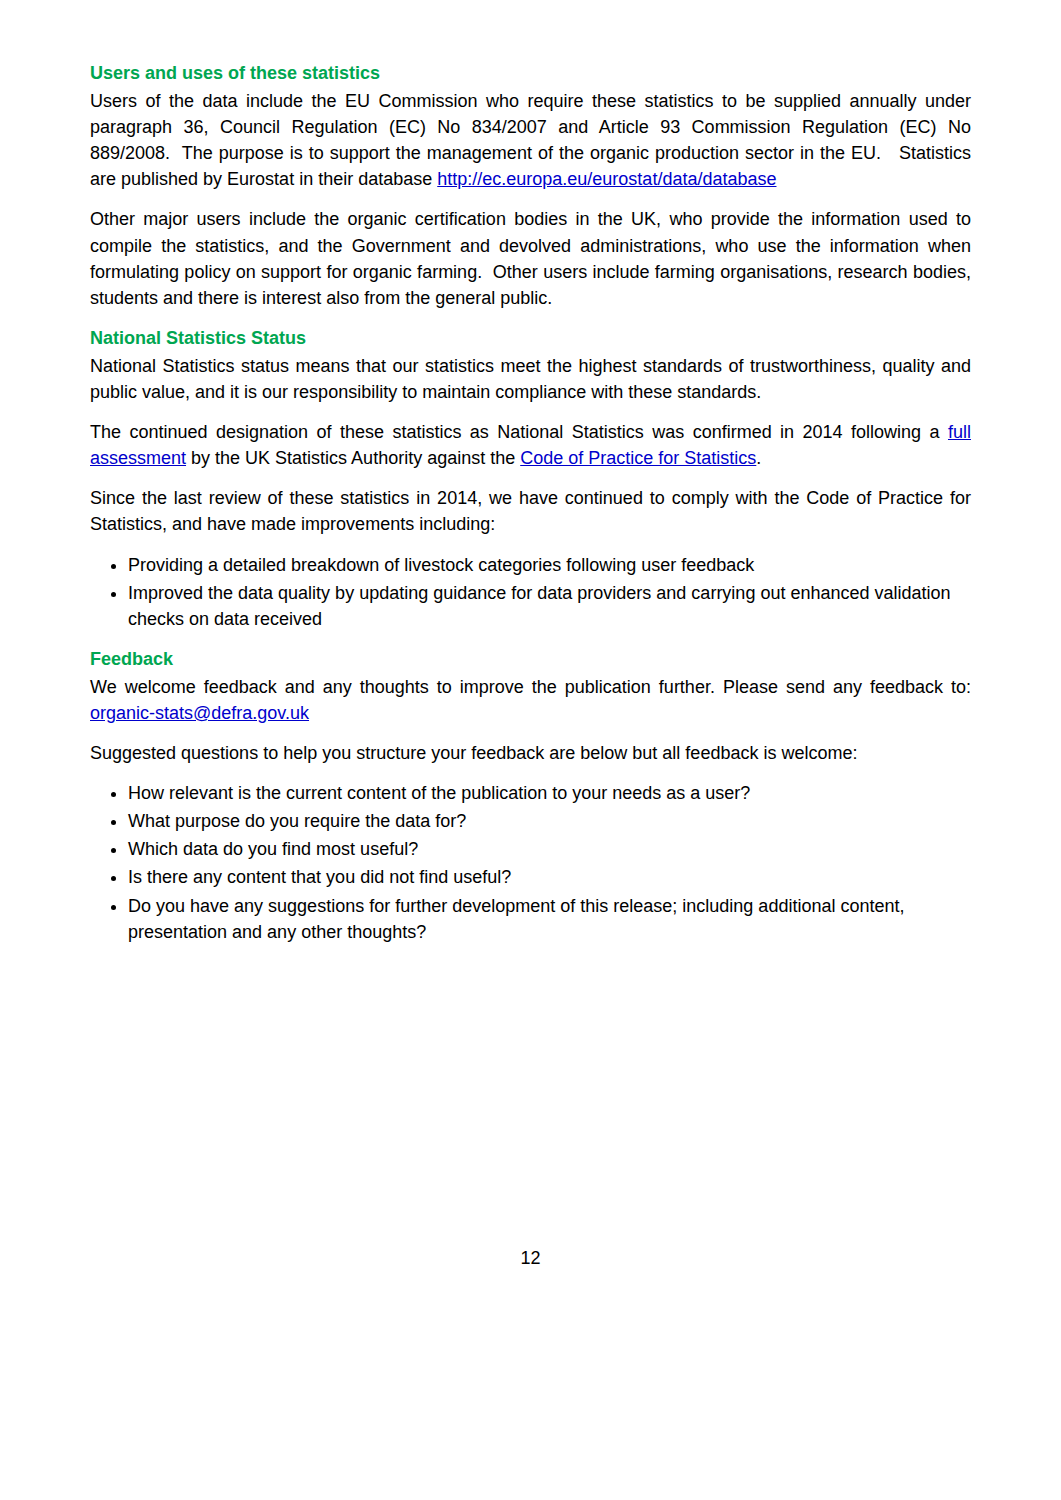Users and uses of these statistics
Users of the data include the EU Commission who require these statistics to be supplied annually under paragraph 36, Council Regulation (EC) No 834/2007 and Article 93 Commission Regulation (EC) No 889/2008. The purpose is to support the management of the organic production sector in the EU. Statistics are published by Eurostat in their database http://ec.europa.eu/eurostat/data/database
Other major users include the organic certification bodies in the UK, who provide the information used to compile the statistics, and the Government and devolved administrations, who use the information when formulating policy on support for organic farming. Other users include farming organisations, research bodies, students and there is interest also from the general public.
National Statistics Status
National Statistics status means that our statistics meet the highest standards of trustworthiness, quality and public value, and it is our responsibility to maintain compliance with these standards.
The continued designation of these statistics as National Statistics was confirmed in 2014 following a full assessment by the UK Statistics Authority against the Code of Practice for Statistics.
Since the last review of these statistics in 2014, we have continued to comply with the Code of Practice for Statistics, and have made improvements including:
Providing a detailed breakdown of livestock categories following user feedback
Improved the data quality by updating guidance for data providers and carrying out enhanced validation checks on data received
Feedback
We welcome feedback and any thoughts to improve the publication further. Please send any feedback to: organic-stats@defra.gov.uk
Suggested questions to help you structure your feedback are below but all feedback is welcome:
How relevant is the current content of the publication to your needs as a user?
What purpose do you require the data for?
Which data do you find most useful?
Is there any content that you did not find useful?
Do you have any suggestions for further development of this release; including additional content, presentation and any other thoughts?
12